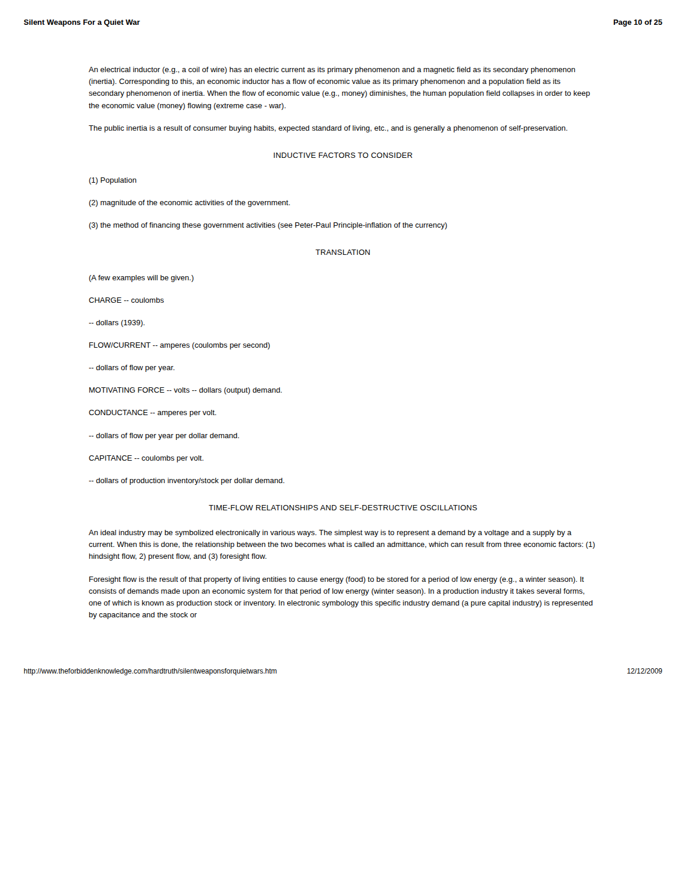Silent Weapons For a Quiet War Page 10 of 25
An electrical inductor (e.g., a coil of wire) has an electric current as its primary phenomenon and a magnetic field as its secondary phenomenon (inertia). Corresponding to this, an economic inductor has a flow of economic value as its primary phenomenon and a population field as its secondary phenomenon of inertia. When the flow of economic value (e.g., money) diminishes, the human population field collapses in order to keep the economic value (money) flowing (extreme case - war).
The public inertia is a result of consumer buying habits, expected standard of living, etc., and is generally a phenomenon of self-preservation.
INDUCTIVE FACTORS TO CONSIDER
(1) Population
(2) magnitude of the economic activities of the government.
(3) the method of financing these government activities (see Peter-Paul Principle-inflation of the currency)
TRANSLATION
(A few examples will be given.)
CHARGE -- coulombs
-- dollars (1939).
FLOW/CURRENT -- amperes (coulombs per second)
-- dollars of flow per year.
MOTIVATING FORCE -- volts -- dollars (output) demand.
CONDUCTANCE -- amperes per volt.
-- dollars of flow per year per dollar demand.
CAPITANCE -- coulombs per volt.
-- dollars of production inventory/stock per dollar demand.
TIME-FLOW RELATIONSHIPS AND SELF-DESTRUCTIVE OSCILLATIONS
An ideal industry may be symbolized electronically in various ways. The simplest way is to represent a demand by a voltage and a supply by a current. When this is done, the relationship between the two becomes what is called an admittance, which can result from three economic factors: (1) hindsight flow, 2) present flow, and (3) foresight flow.
Foresight flow is the result of that property of living entities to cause energy (food) to be stored for a period of low energy (e.g., a winter season). It consists of demands made upon an economic system for that period of low energy (winter season). In a production industry it takes several forms, one of which is known as production stock or inventory. In electronic symbology this specific industry demand (a pure capital industry) is represented by capacitance and the stock or
http://www.theforbiddenknowledge.com/hardtruth/silentweaponsforquietwars.htm 12/12/2009